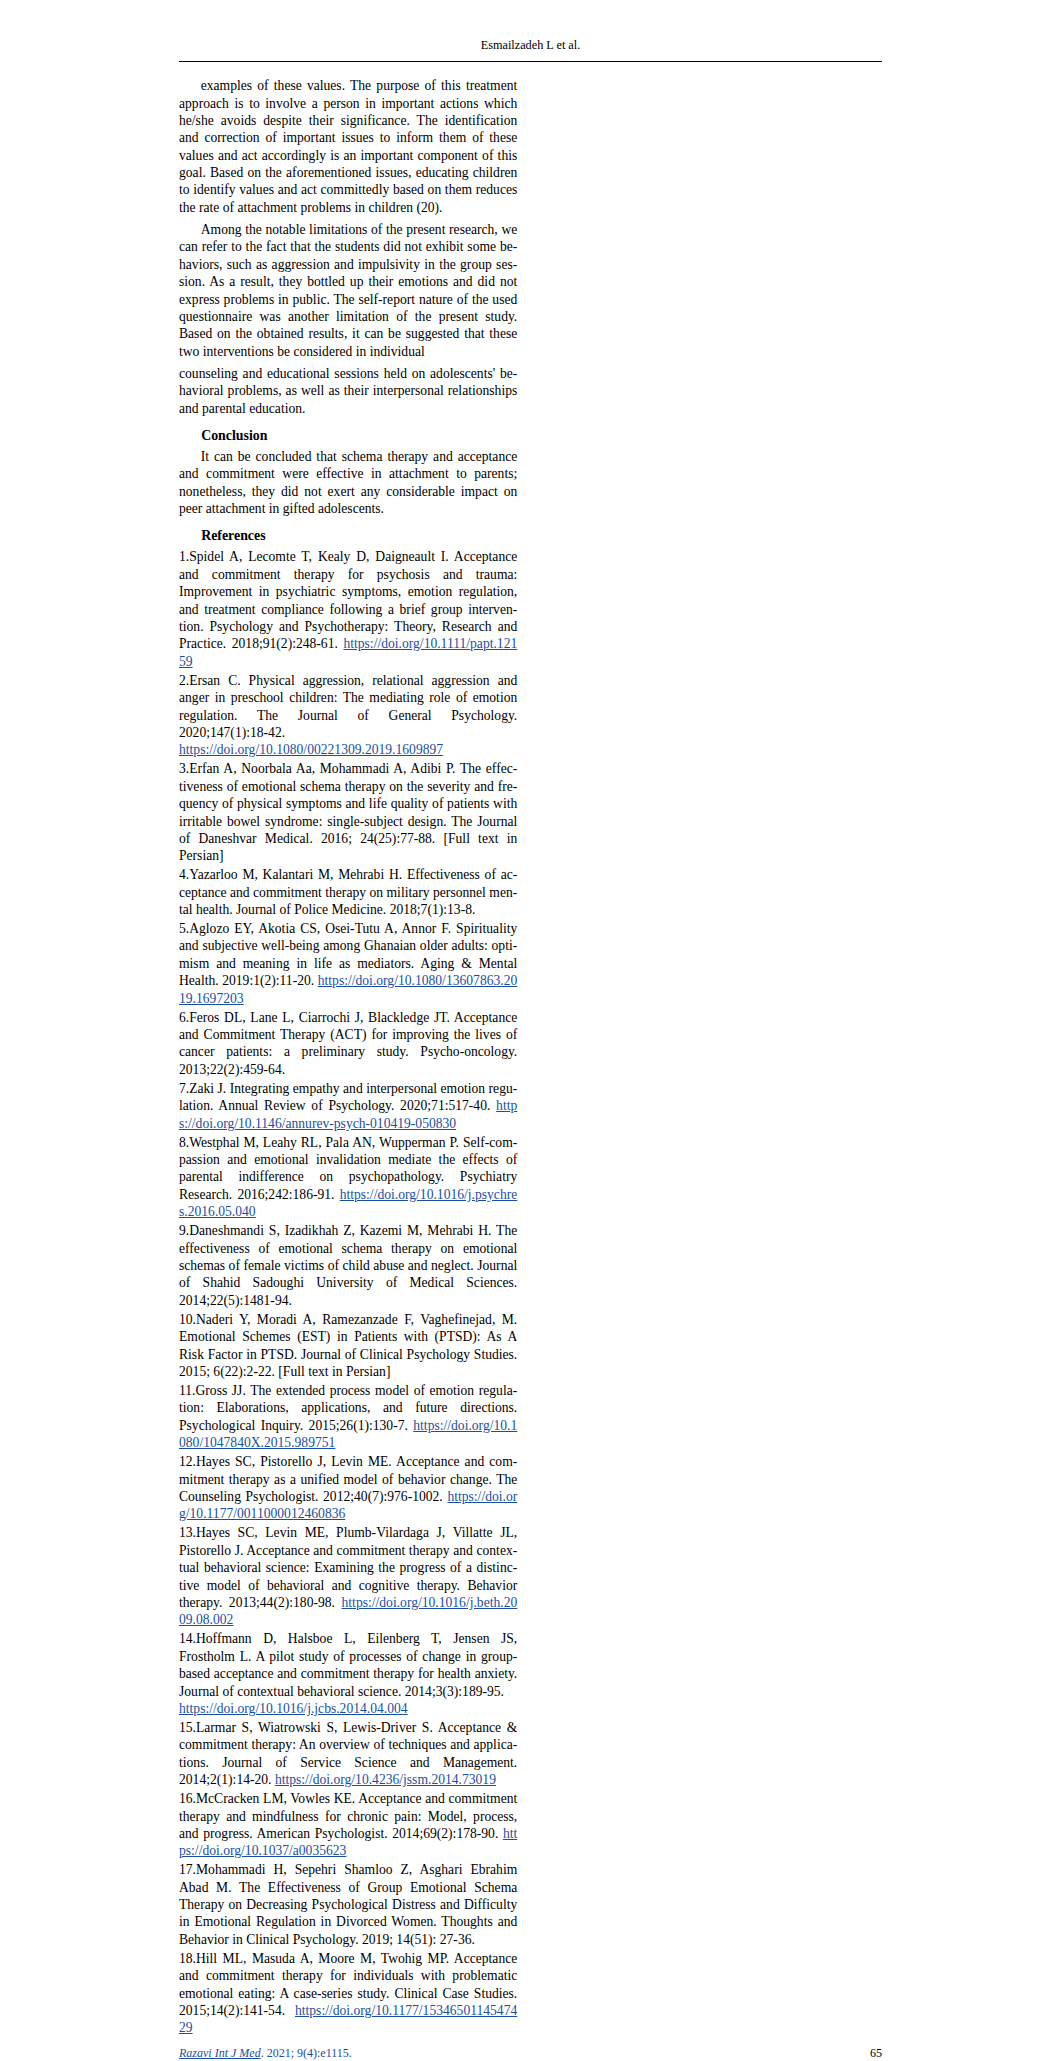Esmailzadeh L et al.
examples of these values. The purpose of this treatment approach is to involve a person in important actions which he/she avoids despite their significance. The identification and correction of important issues to inform them of these values and act accordingly is an important component of this goal. Based on the aforementioned issues, educating children to identify values and act committedly based on them reduces the rate of attachment problems in children (20).
Among the notable limitations of the present research, we can refer to the fact that the students did not exhibit some behaviors, such as aggression and impulsivity in the group session. As a result, they bottled up their emotions and did not express problems in public. The self-report nature of the used questionnaire was another limitation of the present study. Based on the obtained results, it can be suggested that these two interventions be considered in individual
counseling and educational sessions held on adolescents' behavioral problems, as well as their interpersonal relationships and parental education.
Conclusion
It can be concluded that schema therapy and acceptance and commitment were effective in attachment to parents; nonetheless, they did not exert any considerable impact on peer attachment in gifted adolescents.
References
1.Spidel A, Lecomte T, Kealy D, Daigneault I. Acceptance and commitment therapy for psychosis and trauma: Improvement in psychiatric symptoms, emotion regulation, and treatment compliance following a brief group intervention. Psychology and Psychotherapy: Theory, Research and Practice. 2018;91(2):248-61. https://doi.org/10.1111/papt.12159
2.Ersan C. Physical aggression, relational aggression and anger in preschool children: The mediating role of emotion regulation. The Journal of General Psychology. 2020;147(1):18-42.
https://doi.org/10.1080/00221309.2019.1609897
3.Erfan A, Noorbala Aa, Mohammadi A, Adibi P. The effectiveness of emotional schema therapy on the severity and frequency of physical symptoms and life quality of patients with irritable bowel syndrome: single-subject design. The Journal of Daneshvar Medical. 2016; 24(25):77-88. [Full text in Persian]
4.Yazarloo M, Kalantari M, Mehrabi H. Effectiveness of acceptance and commitment therapy on military personnel mental health. Journal of Police Medicine. 2018;7(1):13-8.
5.Aglozo EY, Akotia CS, Osei-Tutu A, Annor F. Spirituality and subjective well-being among Ghanaian older adults: optimism and meaning in life as mediators. Aging & Mental Health. 2019:1(2):11-20. https://doi.org/10.1080/13607863.2019.1697203
6.Feros DL, Lane L, Ciarrochi J, Blackledge JT. Acceptance and Commitment Therapy (ACT) for improving the lives of cancer patients: a preliminary study. Psycho-oncology. 2013;22(2):459-64.
7.Zaki J. Integrating empathy and interpersonal emotion regulation. Annual Review of Psychology. 2020;71:517-40. https://doi.org/10.1146/annurev-psych-010419-050830
8.Westphal M, Leahy RL, Pala AN, Wupperman P. Self-compassion and emotional invalidation mediate the effects of parental indifference on psychopathology. Psychiatry Research. 2016;242:186-91. https://doi.org/10.1016/j.psychres.2016.05.040
9.Daneshmandi S, Izadikhah Z, Kazemi M, Mehrabi H. The effectiveness of emotional schema therapy on emotional schemas of female victims of child abuse and neglect. Journal of Shahid Sadoughi University of Medical Sciences. 2014;22(5):1481-94.
10.Naderi Y, Moradi A, Ramezanzade F, Vaghefinejad, M. Emotional Schemes (EST) in Patients with (PTSD): As A Risk Factor in PTSD. Journal of Clinical Psychology Studies. 2015; 6(22):2-22. [Full text in Persian]
11.Gross JJ. The extended process model of emotion regulation: Elaborations, applications, and future directions. Psychological Inquiry. 2015;26(1):130-7. https://doi.org/10.1080/1047840X.2015.989751
12.Hayes SC, Pistorello J, Levin ME. Acceptance and commitment therapy as a unified model of behavior change. The Counseling Psychologist. 2012;40(7):976-1002. https://doi.org/10.1177/0011000012460836
13.Hayes SC, Levin ME, Plumb-Vilardaga J, Villatte JL, Pistorello J. Acceptance and commitment therapy and contextual behavioral science: Examining the progress of a distinctive model of behavioral and cognitive therapy. Behavior therapy. 2013;44(2):180-98. https://doi.org/10.1016/j.beth.2009.08.002
14.Hoffmann D, Halsboe L, Eilenberg T, Jensen JS, Frostholm L. A pilot study of processes of change in group-based acceptance and commitment therapy for health anxiety. Journal of contextual behavioral science. 2014;3(3):189-95.
https://doi.org/10.1016/j.jcbs.2014.04.004
15.Larmar S, Wiatrowski S, Lewis-Driver S. Acceptance & commitment therapy: An overview of techniques and applications. Journal of Service Science and Management. 2014;2(1):14-20. https://doi.org/10.4236/jssm.2014.73019
16.McCracken LM, Vowles KE. Acceptance and commitment therapy and mindfulness for chronic pain: Model, process, and progress. American Psychologist. 2014;69(2):178-90. https://doi.org/10.1037/a0035623
17.Mohammadi H, Sepehri Shamloo Z, Asghari Ebrahim Abad M. The Effectiveness of Group Emotional Schema Therapy on Decreasing Psychological Distress and Difficulty in Emotional Regulation in Divorced Women. Thoughts and Behavior in Clinical Psychology. 2019; 14(51): 27-36.
18.Hill ML, Masuda A, Moore M, Twohig MP. Acceptance and commitment therapy for individuals with problematic emotional eating: A case-series study. Clinical Case Studies. 2015;14(2):141-54. https://doi.org/10.1177/1534650114547429
Razavi Int J Med. 2021; 9(4):e1115.
65